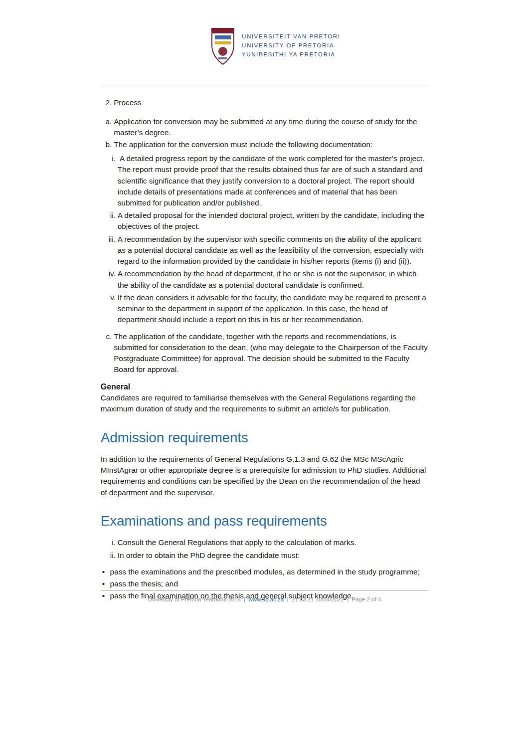UNIVERSITEIT VAN PRETORIA UNIVERSITY OF PRETORIA YUNIBESITHI YA PRETORIA
2. Process
a. Application for conversion may be submitted at any time during the course of study for the master’s degree.
b. The application for the conversion must include the following documentation:
i. A detailed progress report by the candidate of the work completed for the master’s project. The report must provide proof that the results obtained thus far are of such a standard and scientific significance that they justify conversion to a doctoral project. The report should include details of presentations made at conferences and of material that has been submitted for publication and/or published.
ii. A detailed proposal for the intended doctoral project, written by the candidate, including the objectives of the project.
iii. A recommendation by the supervisor with specific comments on the ability of the applicant as a potential doctoral candidate as well as the feasibility of the conversion, especially with regard to the information provided by the candidate in his/her reports (items (i) and (ii)).
iv. A recommendation by the head of department, if he or she is not the supervisor, in which the ability of the candidate as a potential doctoral candidate is confirmed.
v. If the dean considers it advisable for the faculty, the candidate may be required to present a seminar to the department in support of the application. In this case, the head of department should include a report on this in his or her recommendation.
c. The application of the candidate, together with the reports and recommendations, is submitted for consideration to the dean, (who may delegate to the Chairperson of the Faculty Postgraduate Committee) for approval. The decision should be submitted to the Faculty Board for approval.
General
Candidates are required to familiarise themselves with the General Regulations regarding the maximum duration of study and the requirements to submit an article/s for publication.
Admission requirements
In addition to the requirements of General Regulations G.1.3 and G.62 the MSc MScAgric MInstAgrar or other appropriate degree is a prerequisite for admission to PhD studies. Additional requirements and conditions can be specified by the Dean on the recommendation of the head of department and the supervisor.
Examinations and pass requirements
i. Consult the General Regulations that apply to the calculation of marks.
ii. In order to obtain the PhD degree the candidate must:
pass the examinations and the prescribed modules, as determined in the study programme;
pass the thesis; and
pass the final examination on the thesis and general subject knowledge.
University of Pretoria Yearbook 2016 | www.up.ac.za | 21:33:21 10/04/2022 | Page 2 of 4